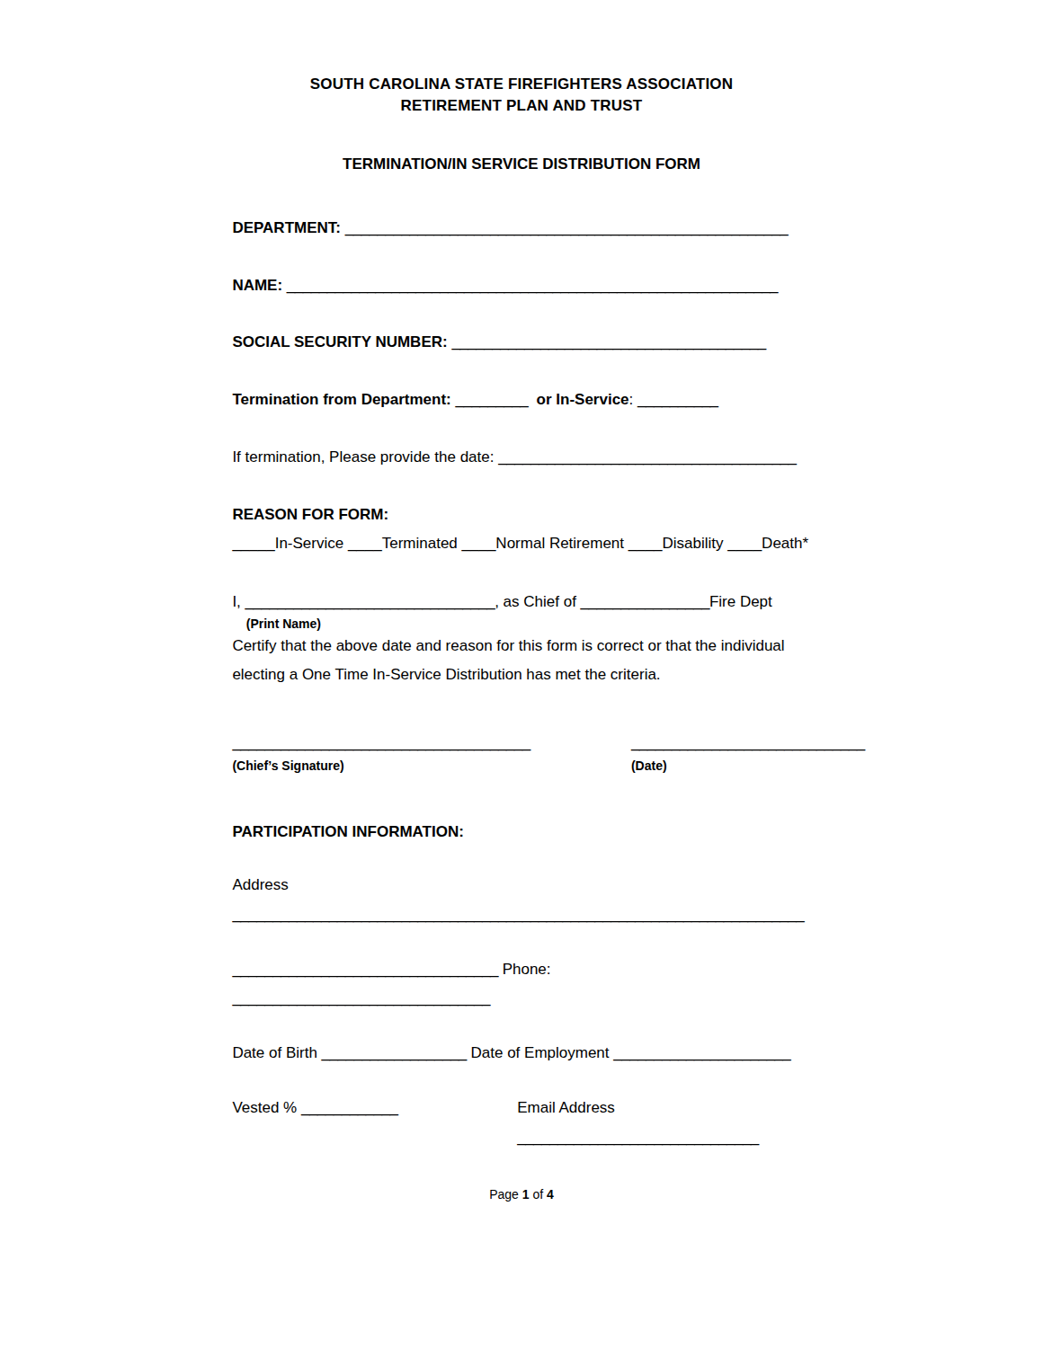SOUTH CAROLINA STATE FIREFIGHTERS ASSOCIATION
RETIREMENT PLAN AND TRUST
TERMINATION/IN SERVICE DISTRIBUTION FORM
DEPARTMENT: _______________________________________________________
NAME: _____________________________________________________________
SOCIAL SECURITY NUMBER: _______________________________________
Termination from Department: _________ or In-Service: __________
If termination, Please provide the date: _____________________________________
REASON FOR FORM:
_____In-Service ____Terminated ____Normal Retirement ____Disability ____Death*
I, _______________________________, as Chief of ________________Fire Dept
(Print Name)
Certify that the above date and reason for this form is correct or that the individual electing a One Time In-Service Distribution has met the criteria.
_____________________________________
(Chief’s Signature)
_____________________________
(Date)
PARTICIPATION INFORMATION:
Address _______________________________________________________________________
_________________________________ Phone: ________________________________
Date of Birth __________________ Date of Employment ______________________
Vested % ____________
Email Address ______________________________
Page 1 of 4